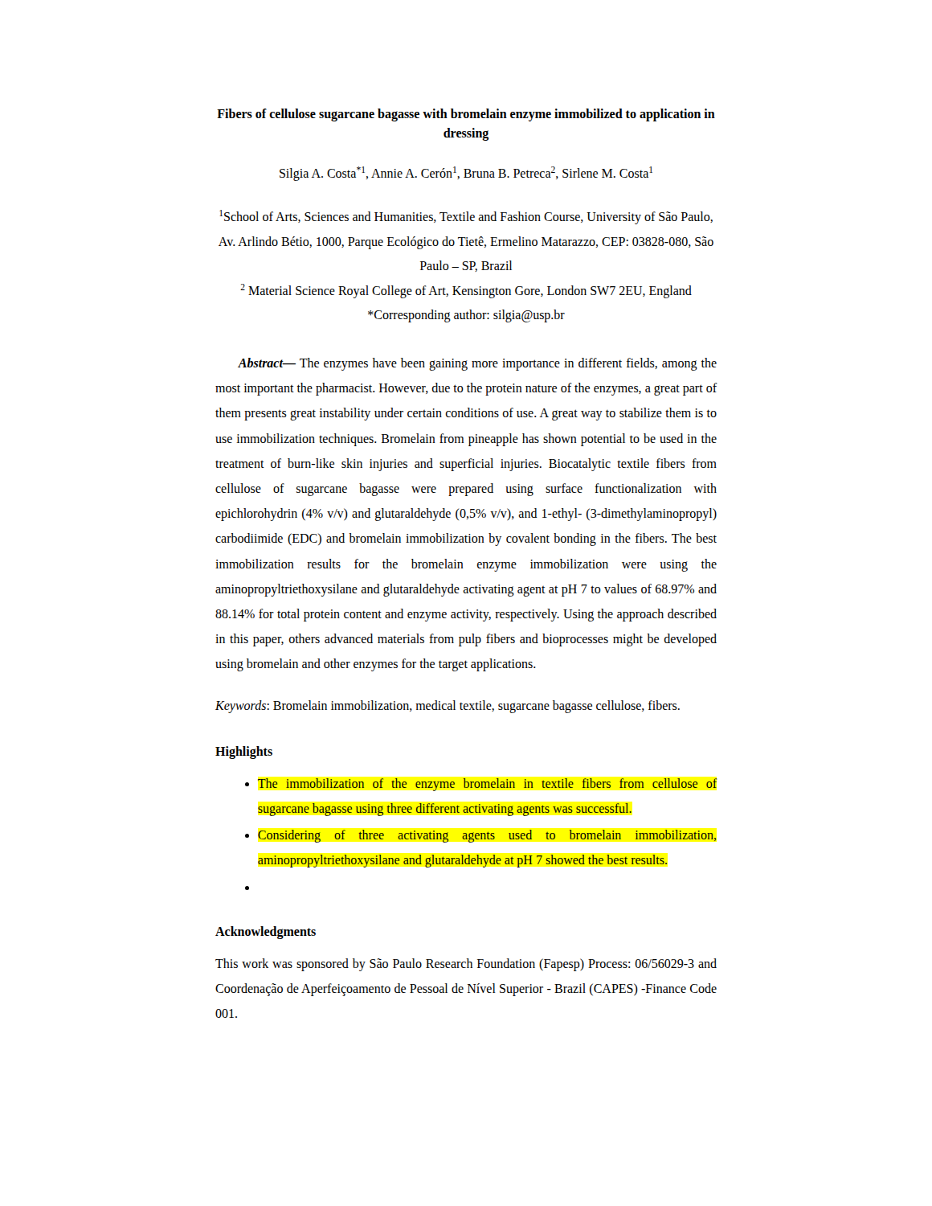Fibers of cellulose sugarcane bagasse with bromelain enzyme immobilized to application in dressing
Silgia A. Costa*1, Annie A. Cerón1, Bruna B. Petreca2, Sirlene M. Costa1
1School of Arts, Sciences and Humanities, Textile and Fashion Course, University of São Paulo, Av. Arlindo Bétio, 1000, Parque Ecológico do Tietê, Ermelino Matarazzo, CEP: 03828-080, São Paulo – SP, Brazil
2 Material Science Royal College of Art, Kensington Gore, London SW7 2EU, England
*Corresponding author: silgia@usp.br
Abstract— The enzymes have been gaining more importance in different fields, among the most important the pharmacist. However, due to the protein nature of the enzymes, a great part of them presents great instability under certain conditions of use. A great way to stabilize them is to use immobilization techniques. Bromelain from pineapple has shown potential to be used in the treatment of burn-like skin injuries and superficial injuries. Biocatalytic textile fibers from cellulose of sugarcane bagasse were prepared using surface functionalization with epichlorohydrin (4% v/v) and glutaraldehyde (0,5% v/v), and 1-ethyl- (3-dimethylaminopropyl) carbodiimide (EDC) and bromelain immobilization by covalent bonding in the fibers. The best immobilization results for the bromelain enzyme immobilization were using the aminopropyltriethoxysilane and glutaraldehyde activating agent at pH 7 to values of 68.97% and 88.14% for total protein content and enzyme activity, respectively. Using the approach described in this paper, others advanced materials from pulp fibers and bioprocesses might be developed using bromelain and other enzymes for the target applications.
Keywords: Bromelain immobilization, medical textile, sugarcane bagasse cellulose, fibers.
Highlights
The immobilization of the enzyme bromelain in textile fibers from cellulose of sugarcane bagasse using three different activating agents was successful.
Considering of three activating agents used to bromelain immobilization, aminopropyltriethoxysilane and glutaraldehyde at pH 7 showed the best results.
Acknowledgments
This work was sponsored by São Paulo Research Foundation (Fapesp) Process: 06/56029-3 and Coordenação de Aperfeiçoamento de Pessoal de Nível Superior - Brazil (CAPES) -Finance Code 001.